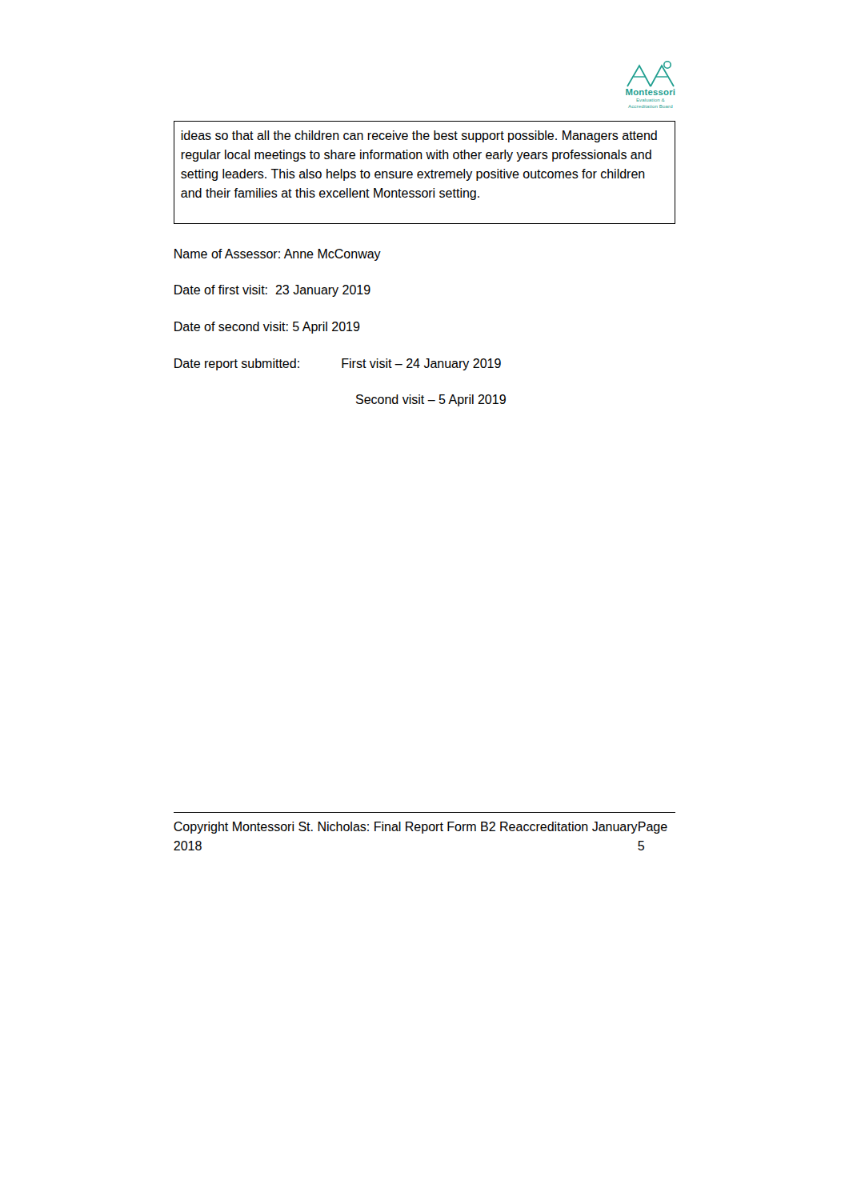Montessori
Evaluation &
Accreditation Board
ideas so that all the children can receive the best support possible. Managers attend regular local meetings to share information with other early years professionals and setting leaders. This also helps to ensure extremely positive outcomes for children and their families at this excellent Montessori setting.
Name of Assessor: Anne McConway
Date of first visit: 23 January 2019
Date of second visit: 5 April 2019
Date report submitted:First visit – 24 January 2019
Second visit – 5 April 2019
Copyright Montessori St. Nicholas: Final Report Form B2 Reaccreditation January 2018 Page 5